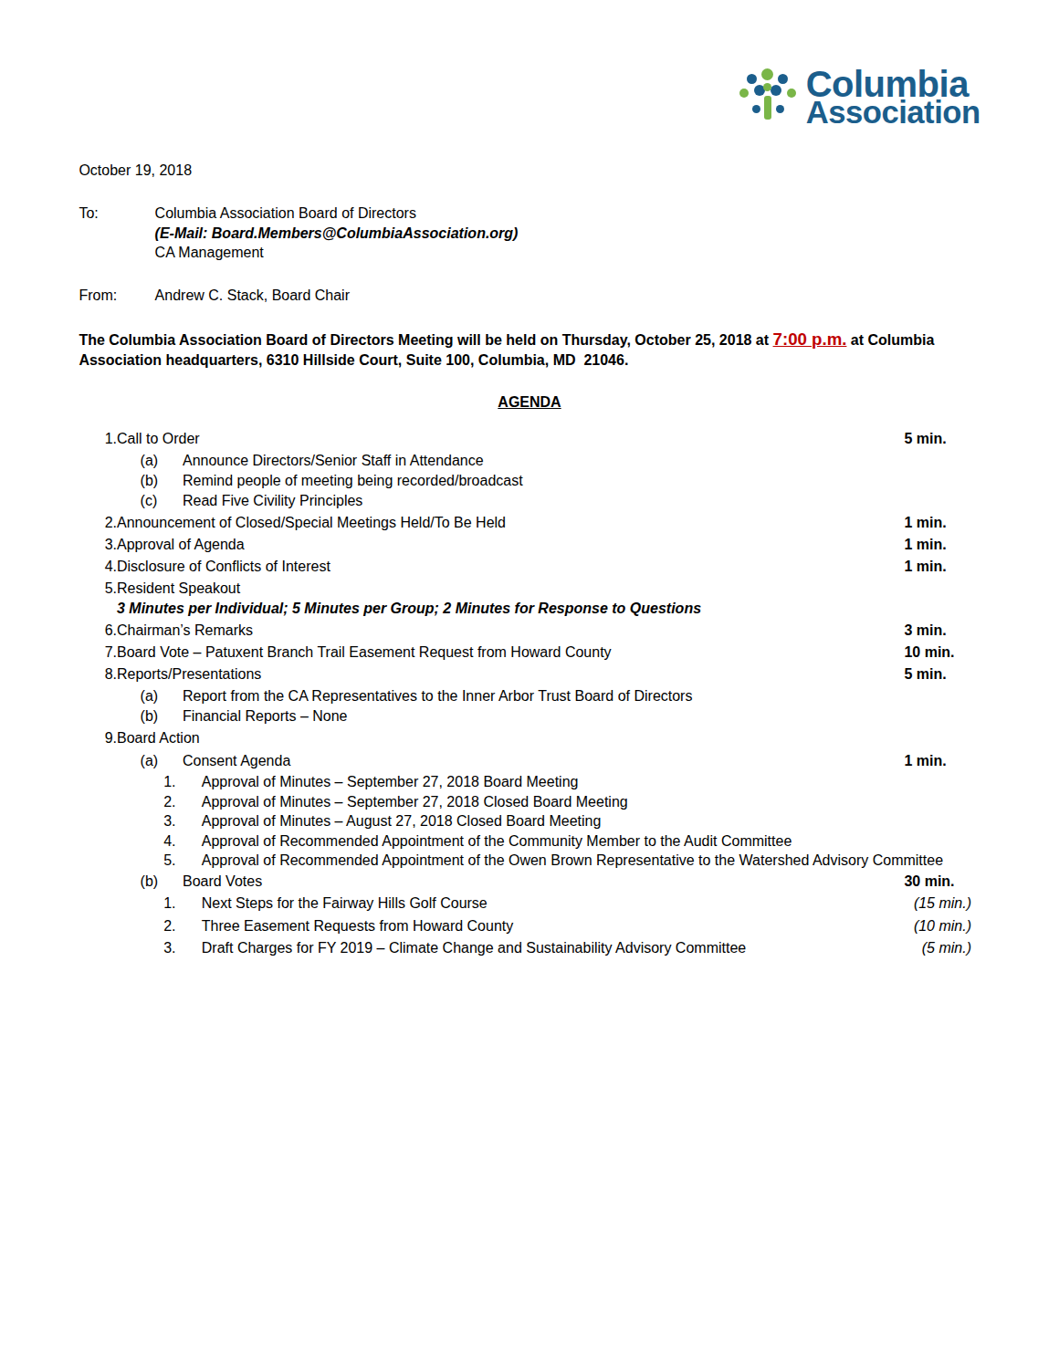Columbia Association
October 19, 2018
| To: | Columbia Association Board of Directors (E-Mail: Board.Members@ColumbiaAssociation.org) CA Management |
| From: | Andrew C. Stack, Board Chair |
The Columbia Association Board of Directors Meeting will be held on Thursday, October 25, 2018 at 7:00 p.m. at Columbia Association headquarters, 6310 Hillside Court, Suite 100, Columbia, MD 21046.
AGENDA
| 1. | Call to Order | 5 min. |
| | (a) Announce Directors/Senior Staff in Attendance (b) Remind people of meeting being recorded/broadcast (c) Read Five Civility Principles |
| 2. | Announcement of Closed/Special Meetings Held/To Be Held | 1 min. |
| 3. | Approval of Agenda | 1 min. |
| 4. | Disclosure of Conflicts of Interest | 1 min. |
| 5. | Resident Speakout 3 Minutes per Individual; 5 Minutes per Group; 2 Minutes for Response to Questions |
| 6. | Chairman’s Remarks | 3 min. |
| 7. | Board Vote – Patuxent Branch Trail Easement Request from Howard County | 10 min. |
| 8. | Reports/Presentations | 5 min. |
| | (a) Report from the CA Representatives to the Inner Arbor Trust Board of Directors (b) Financial Reports – None |
| 9. | Board Action |
| | / (a) Consent Agenda / 1 min. / 1. Approval of Minutes – September 27, 2018 Board Meeting 2. Approval of Minutes – September 27, 2018 Closed Board Meeting 3. Approval of Minutes – August 27, 2018 Closed Board Meeting 4. Approval of Recommended Appointment of the Community Member to the Audit Committee 5. Approval of Recommended Appointment of the Owen Brown Representative to the Watershed Advisory Committee / (b) Board Votes / 30 min. / / 1. Next Steps for the Fairway Hills Golf Course / (15 min.) / / 2. Three Easement Requests from Howard County / (10 min.) / / 3. Draft Charges for FY 2019 – Climate Change and Sustainability Advisory Committee / (5 min.) / |